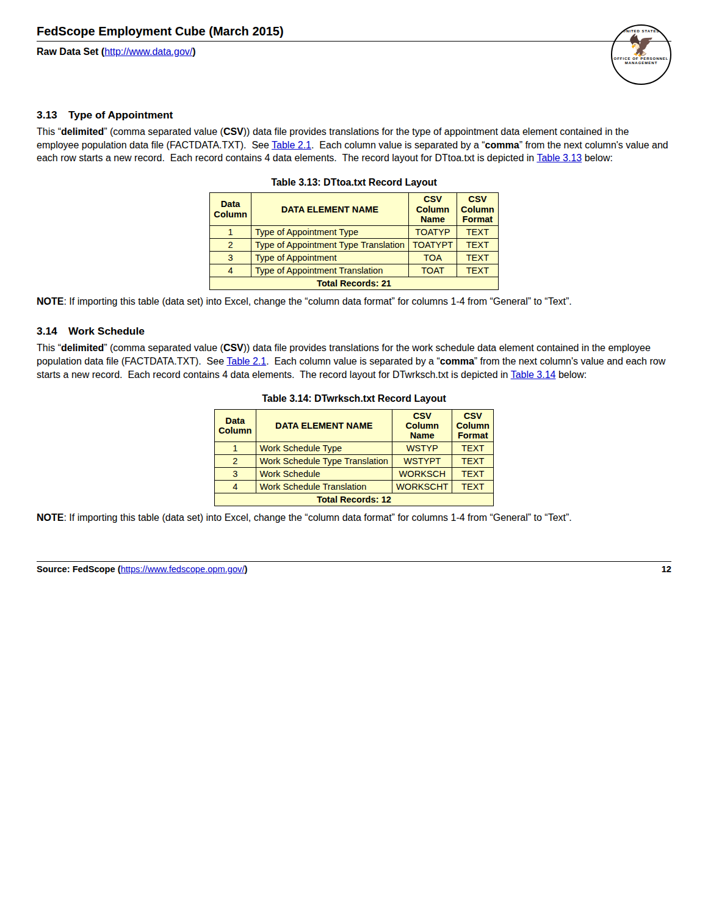UNITED STATES
🦅
OFFICE OF PERSONNEL MANAGEMENT
FedScope Employment Cube (March 2015)
Raw Data Set (http://www.data.gov/)
3.13 Type of Appointment
This “delimited” (comma separated value (CSV)) data file provides translations for the type of appointment data element contained in the employee population data file (FACTDATA.TXT). See Table 2.1. Each column value is separated by a “comma” from the next column's value and each row starts a new record. Each record contains 4 data elements. The record layout for DTtoa.txt is depicted in Table 3.13 below:
Table 3.13: DTtoa.txt Record Layout
| Data Column | DATA ELEMENT NAME | CSV Column Name | CSV Column Format |
| --- | --- | --- | --- |
| 1 | Type of Appointment Type | TOATYP | TEXT |
| 2 | Type of Appointment Type Translation | TOATYPT | TEXT |
| 3 | Type of Appointment | TOA | TEXT |
| 4 | Type of Appointment Translation | TOAT | TEXT |
| Total Records: 21 |
NOTE: If importing this table (data set) into Excel, change the “column data format” for columns 1-4 from “General” to “Text”.
3.14 Work Schedule
This “delimited” (comma separated value (CSV)) data file provides translations for the work schedule data element contained in the employee population data file (FACTDATA.TXT). See Table 2.1. Each column value is separated by a “comma” from the next column's value and each row starts a new record. Each record contains 4 data elements. The record layout for DTwrksch.txt is depicted in Table 3.14 below:
Table 3.14: DTwrksch.txt Record Layout
| Data Column | DATA ELEMENT NAME | CSV Column Name | CSV Column Format |
| --- | --- | --- | --- |
| 1 | Work Schedule Type | WSTYP | TEXT |
| 2 | Work Schedule Type Translation | WSTYPT | TEXT |
| 3 | Work Schedule | WORKSCH | TEXT |
| 4 | Work Schedule Translation | WORKSCHT | TEXT |
| Total Records: 12 |
NOTE: If importing this table (data set) into Excel, change the “column data format” for columns 1-4 from “General” to “Text”.
Source: FedScope (https://www.fedscope.opm.gov/) 12